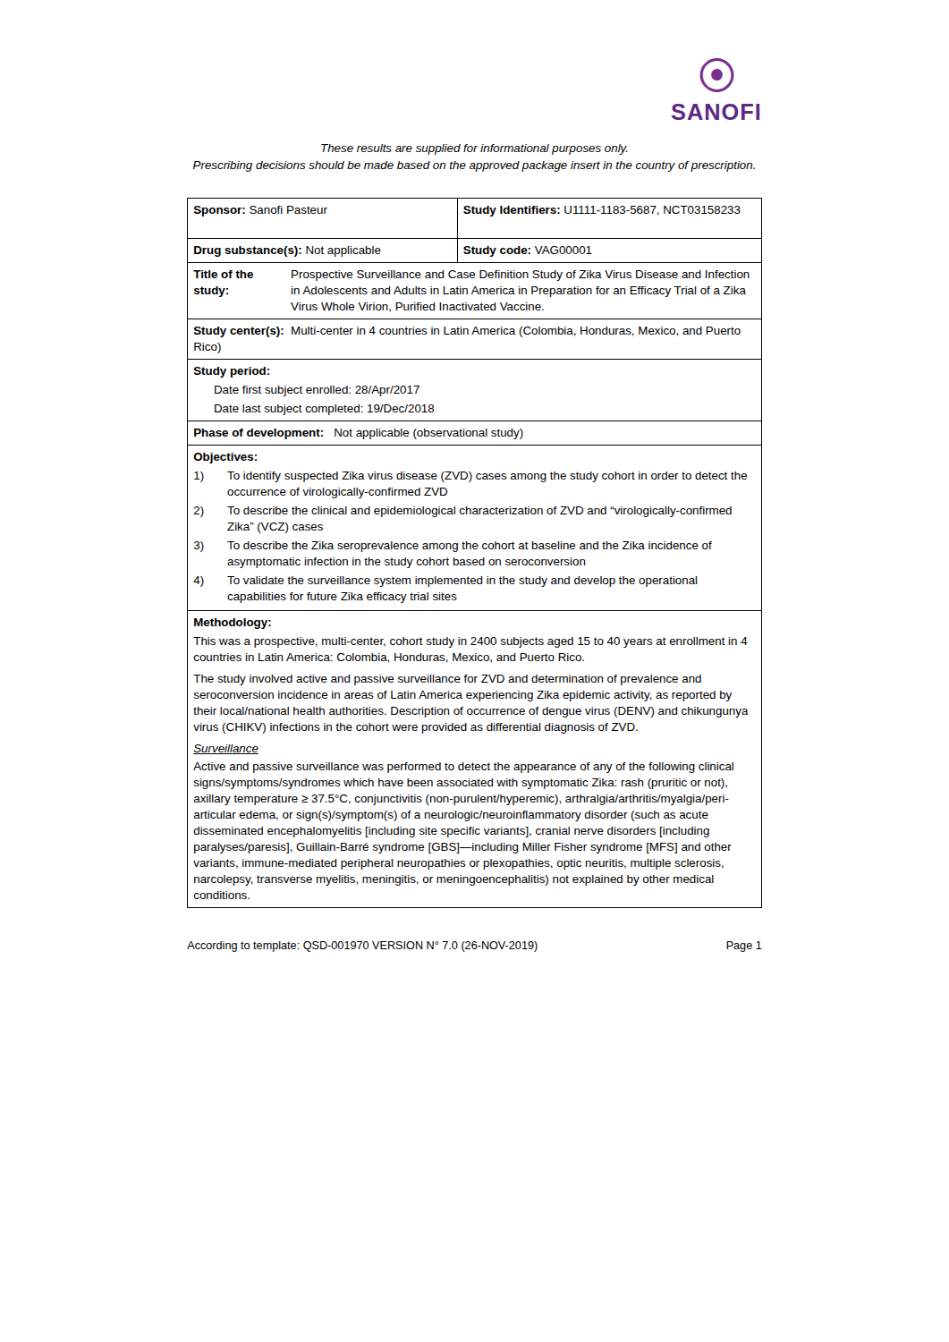⦿
SANOFI
These results are supplied for informational purposes only.
Prescribing decisions should be made based on the approved package insert in the country of prescription.
| Sponsor: Sanofi Pasteur | Study Identifiers: U1111-1183-5687, NCT03158233 |
| Drug substance(s): Not applicable | Study code: VAG00001 |
| / Title of the study: / Prospective Surveillance and Case Definition Study of Zika Virus Disease and Infection in Adolescents and Adults in Latin America in Preparation for an Efficacy Trial of a Zika Virus Whole Virion, Purified Inactivated Vaccine. / |
| Study center(s): Multi-center in 4 countries in Latin America (Colombia, Honduras, Mexico, and Puerto Rico) |
| Study period: Date first subject enrolled: 28/Apr/2017 Date last subject completed: 19/Dec/2018 |
| Phase of development: Not applicable (observational study) |
| Objectives: To identify suspected Zika virus disease (ZVD) cases among the study cohort in order to detect the occurrence of virologically-confirmed ZVD To describe the clinical and epidemiological characterization of ZVD and “virologically-confirmed Zika” (VCZ) cases To describe the Zika seroprevalence among the cohort at baseline and the Zika incidence of asymptomatic infection in the study cohort based on seroconversion To validate the surveillance system implemented in the study and develop the operational capabilities for future Zika efficacy trial sites |
| Methodology: This was a prospective, multi-center, cohort study in 2400 subjects aged 15 to 40 years at enrollment in 4 countries in Latin America: Colombia, Honduras, Mexico, and Puerto Rico. The study involved active and passive surveillance for ZVD and determination of prevalence and seroconversion incidence in areas of Latin America experiencing Zika epidemic activity, as reported by their local/national health authorities. Description of occurrence of dengue virus (DENV) and chikungunya virus (CHIKV) infections in the cohort were provided as differential diagnosis of ZVD. Surveillance Active and passive surveillance was performed to detect the appearance of any of the following clinical signs/symptoms/syndromes which have been associated with symptomatic Zika: rash (pruritic or not), axillary temperature ≥ 37.5°C, conjunctivitis (non-purulent/hyperemic), arthralgia/arthritis/myalgia/peri-articular edema, or sign(s)/symptom(s) of a neurologic/neuroinflammatory disorder (such as acute disseminated encephalomyelitis [including site specific variants], cranial nerve disorders [including paralyses/paresis], Guillain-Barré syndrome [GBS]—including Miller Fisher syndrome [MFS] and other variants, immune-mediated peripheral neuropathies or plexopathies, optic neuritis, multiple sclerosis, narcolepsy, transverse myelitis, meningitis, or meningoencephalitis) not explained by other medical conditions. |
According to template: QSD-001970 VERSION N° 7.0 (26-NOV-2019)
Page 1